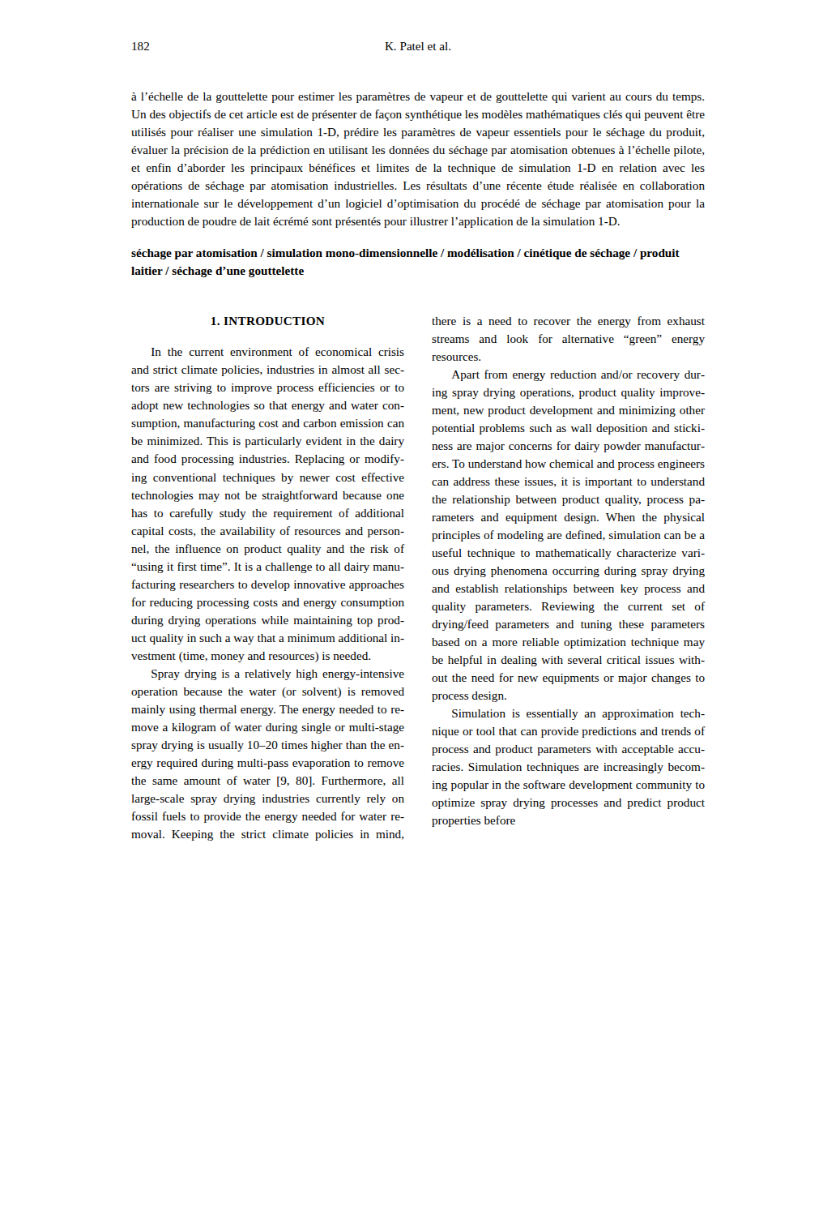182 K. Patel et al.
à l’échelle de la gouttelette pour estimer les paramètres de vapeur et de gouttelette qui varient au cours du temps. Un des objectifs de cet article est de présenter de façon synthétique les modèles mathématiques clés qui peuvent être utilisés pour réaliser une simulation 1-D, prédire les paramètres de vapeur essentiels pour le séchage du produit, évaluer la précision de la prédiction en utilisant les données du séchage par atomisation obtenues à l’échelle pilote, et enfin d’aborder les principaux bénéfices et limites de la technique de simulation 1-D en relation avec les opérations de séchage par atomisation industrielles. Les résultats d’une récente étude réalisée en collaboration internationale sur le développement d’un logiciel d’optimisation du procédé de séchage par atomisation pour la production de poudre de lait écrémé sont présentés pour illustrer l’application de la simulation 1-D.
séchage par atomisation / simulation mono-dimensionnelle / modélisation / cinétique de séchage / produit laitier / séchage d’une gouttelette
1. INTRODUCTION
In the current environment of economical crisis and strict climate policies, industries in almost all sectors are striving to improve process efficiencies or to adopt new technologies so that energy and water consumption, manufacturing cost and carbon emission can be minimized. This is particularly evident in the dairy and food processing industries. Replacing or modifying conventional techniques by newer cost effective technologies may not be straightforward because one has to carefully study the requirement of additional capital costs, the availability of resources and personnel, the influence on product quality and the risk of “using it first time”. It is a challenge to all dairy manufacturing researchers to develop innovative approaches for reducing processing costs and energy consumption during drying operations while maintaining top product quality in such a way that a minimum additional investment (time, money and resources) is needed.
Spray drying is a relatively high energy-intensive operation because the water (or solvent) is removed mainly using thermal energy. The energy needed to remove a kilogram of water during single or multi-stage spray drying is usually 10–20 times higher than the energy required during multi-pass evaporation to remove the same amount of water [9, 80]. Furthermore, all large-scale spray drying industries currently rely on fossil fuels to provide the energy needed for water removal. Keeping the strict climate policies in mind, there is a need to recover the energy from exhaust streams and look for alternative “green” energy resources.
Apart from energy reduction and/or recovery during spray drying operations, product quality improvement, new product development and minimizing other potential problems such as wall deposition and stickiness are major concerns for dairy powder manufacturers. To understand how chemical and process engineers can address these issues, it is important to understand the relationship between product quality, process parameters and equipment design. When the physical principles of modeling are defined, simulation can be a useful technique to mathematically characterize various drying phenomena occurring during spray drying and establish relationships between key process and quality parameters. Reviewing the current set of drying/feed parameters and tuning these parameters based on a more reliable optimization technique may be helpful in dealing with several critical issues without the need for new equipments or major changes to process design.
Simulation is essentially an approximation technique or tool that can provide predictions and trends of process and product parameters with acceptable accuracies. Simulation techniques are increasingly becoming popular in the software development community to optimize spray drying processes and predict product properties before